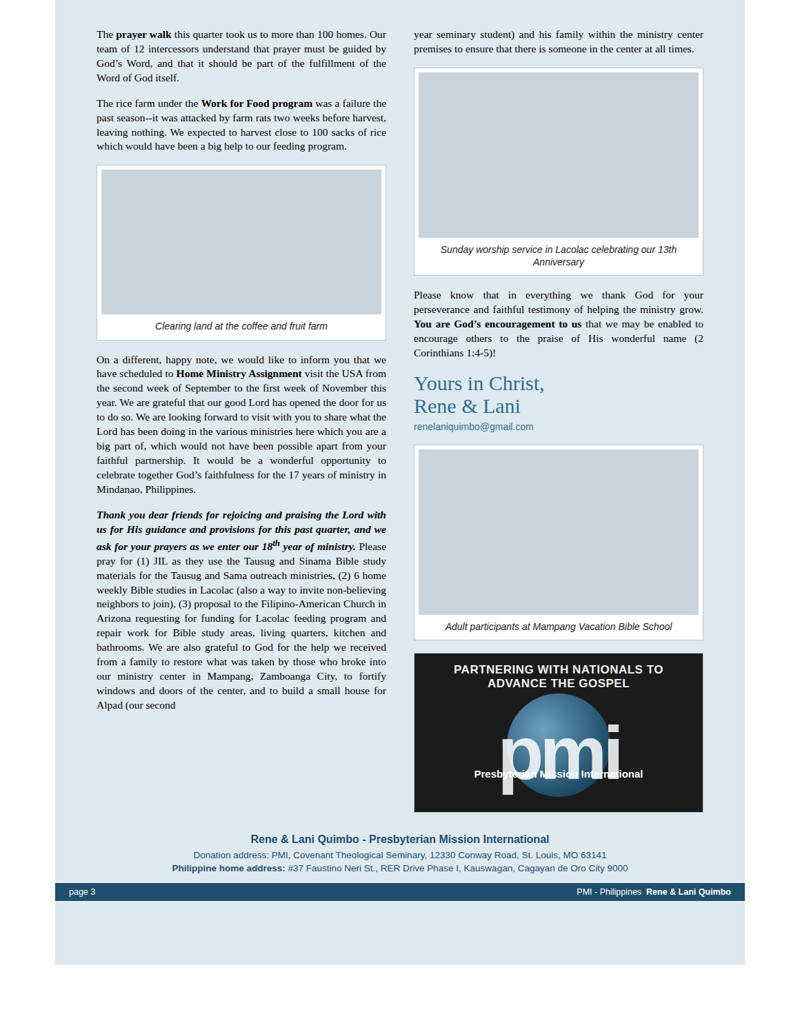The prayer walk this quarter took us to more than 100 homes. Our team of 12 intercessors understand that prayer must be guided by God’s Word, and that it should be part of the fulfillment of the Word of God itself.
The rice farm under the Work for Food program was a failure the past season--it was attacked by farm rats two weeks before harvest, leaving nothing. We expected to harvest close to 100 sacks of rice which would have been a big help to our feeding program.
Clearing land at the coffee and fruit farm
On a different, happy note, we would like to inform you that we have scheduled to Home Ministry Assignment visit the USA from the second week of September to the first week of November this year. We are grateful that our good Lord has opened the door for us to do so. We are looking forward to visit with you to share what the Lord has been doing in the various ministries here which you are a big part of, which would not have been possible apart from your faithful partnership. It would be a wonderful opportunity to celebrate together God’s faithfulness for the 17 years of ministry in Mindanao, Philippines.
Thank you dear friends for rejoicing and praising the Lord with us for His guidance and provisions for this past quarter, and we ask for your prayers as we enter our 18th year of ministry. Please pray for (1) JIL as they use the Tausug and Sinama Bible study materials for the Tausug and Sama outreach ministries, (2) 6 home weekly Bible studies in Lacolac (also a way to invite non-believing neighbors to join), (3) proposal to the Filipino-American Church in Arizona requesting for funding for Lacolac feeding program and repair work for Bible study areas, living quarters, kitchen and bathrooms. We are also grateful to God for the help we received from a family to restore what was taken by those who broke into our ministry center in Mampang, Zamboanga City, to fortify windows and doors of the center, and to build a small house for Alpad (our second
year seminary student) and his family within the ministry center premises to ensure that there is someone in the center at all times.
Sunday worship service in Lacolac celebrating our 13th Anniversary
Please know that in everything we thank God for your perseverance and faithful testimony of helping the ministry grow. You are God’s encouragement to us that we may be enabled to encourage others to the praise of His wonderful name (2 Corinthians 1:4-5)!
Yours in Christ,
Rene & Lani
renelaniquimbo@gmail.com
Adult participants at Mampang Vacation Bible School
PARTNERING WITH NATIONALS TO
ADVANCE THE GOSPEL
pmi
Presbyterian Mission International
Rene & Lani Quimbo - Presbyterian Mission International
Donation address: PMI, Covenant Theological Seminary, 12330 Conway Road, St. Louis, MO 63141
Philippine home address: #37 Faustino Neri St., RER Drive Phase I, Kauswagan, Cagayan de Oro City 9000
page 3
PMI - Philippines Rene & Lani Quimbo